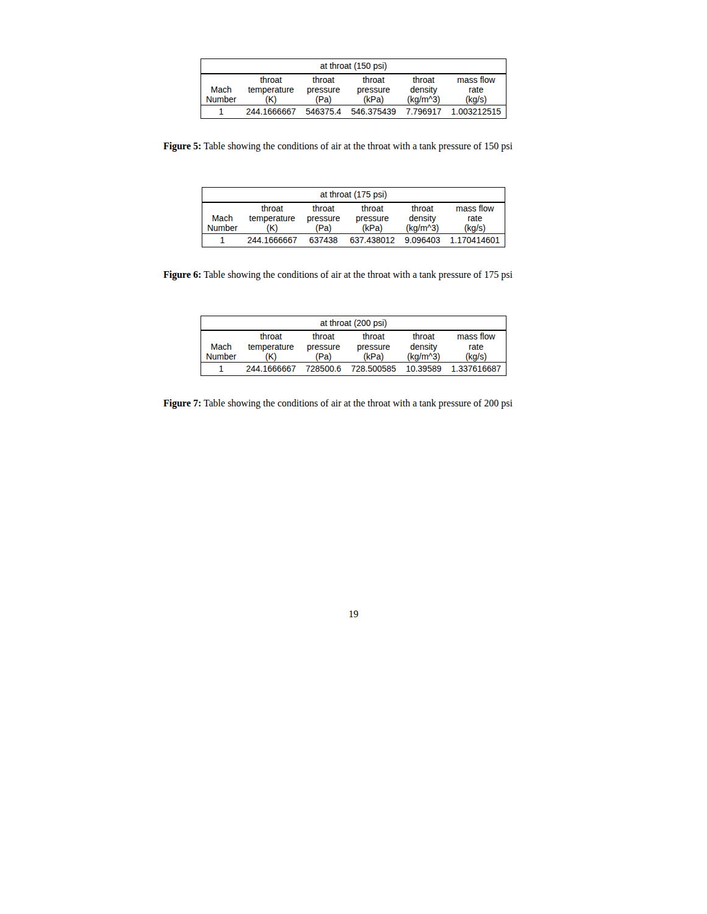at throat (150 psi)
| Mach Number | throat temperature (K) | throat pressure (Pa) | throat pressure (kPa) | throat density (kg/m^3) | mass flow rate (kg/s) |
| --- | --- | --- | --- | --- | --- |
| 1 | 244.1666667 | 546375.4 | 546.375439 | 7.796917 | 1.003212515 |
Figure 5: Table showing the conditions of air at the throat with a tank pressure of 150 psi
at throat (175 psi)
| Mach Number | throat temperature (K) | throat pressure (Pa) | throat pressure (kPa) | throat density (kg/m^3) | mass flow rate (kg/s) |
| --- | --- | --- | --- | --- | --- |
| 1 | 244.1666667 | 637438 | 637.438012 | 9.096403 | 1.170414601 |
Figure 6: Table showing the conditions of air at the throat with a tank pressure of 175 psi
at throat (200 psi)
| Mach Number | throat temperature (K) | throat pressure (Pa) | throat pressure (kPa) | throat density (kg/m^3) | mass flow rate (kg/s) |
| --- | --- | --- | --- | --- | --- |
| 1 | 244.1666667 | 728500.6 | 728.500585 | 10.39589 | 1.337616687 |
Figure 7: Table showing the conditions of air at the throat with a tank pressure of 200 psi
19